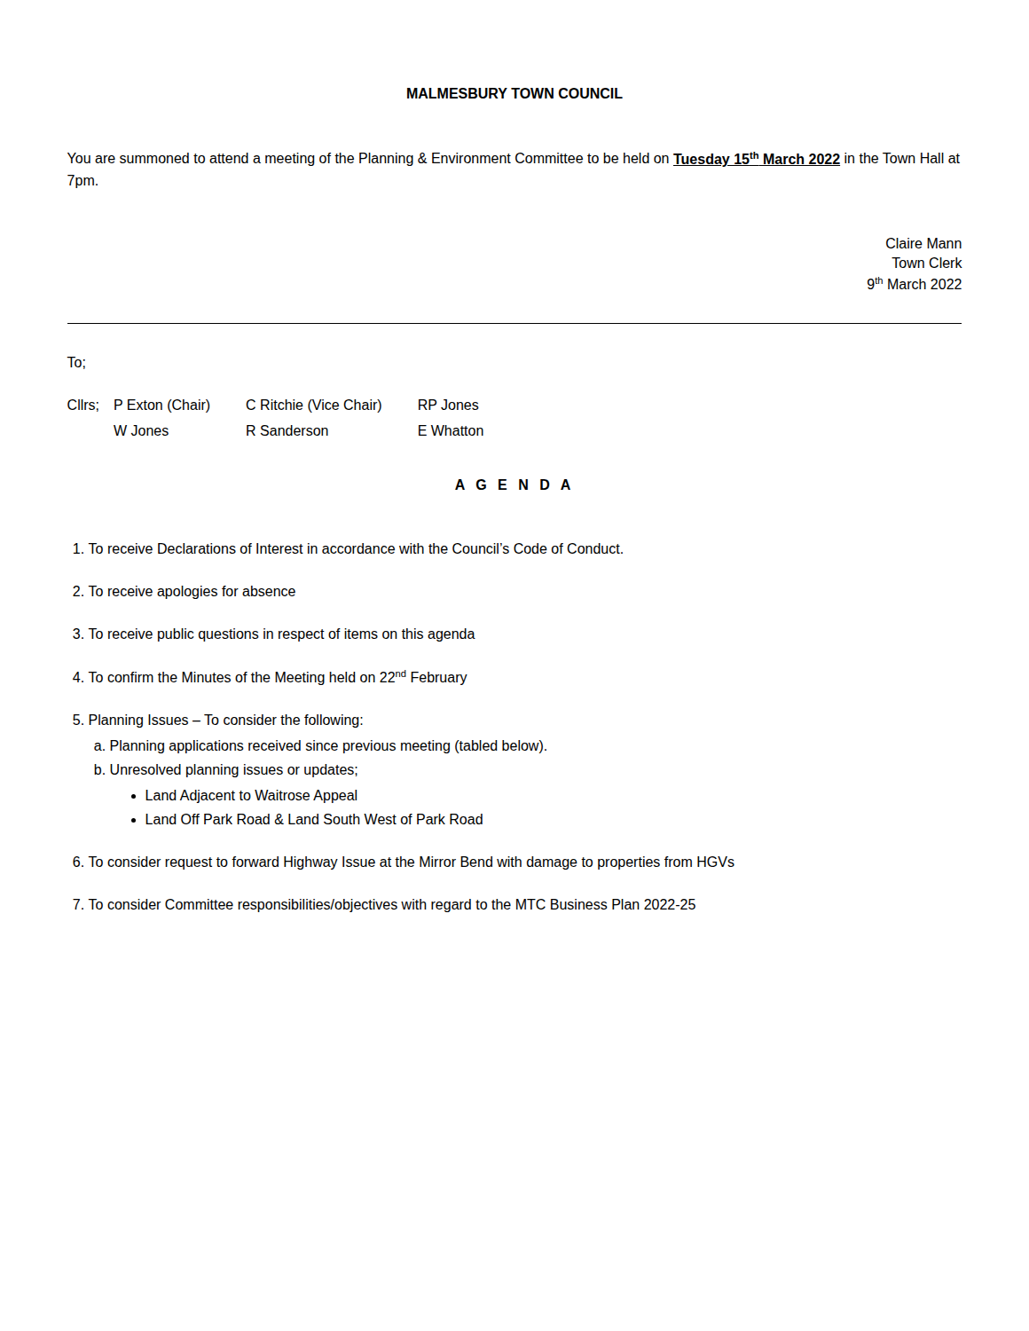MALMESBURY TOWN COUNCIL
You are summoned to attend a meeting of the Planning & Environment Committee to be held on Tuesday 15th March 2022 in the Town Hall at 7pm.
Claire Mann
Town Clerk
9th March 2022
To;
| Cllrs; | P Exton (Chair) | C Ritchie (Vice Chair) | RP Jones |
| | W Jones | R Sanderson | E Whatton |
A G E N D A
To receive Declarations of Interest in accordance with the Council’s Code of Conduct.
To receive apologies for absence
To receive public questions in respect of items on this agenda
To confirm the Minutes of the Meeting held on 22nd February
Planning Issues – To consider the following:
Planning applications received since previous meeting (tabled below).
Unresolved planning issues or updates;
Land Adjacent to Waitrose Appeal
Land Off Park Road & Land South West of Park Road
To consider request to forward Highway Issue at the Mirror Bend with damage to properties from HGVs
To consider Committee responsibilities/objectives with regard to the MTC Business Plan 2022-25